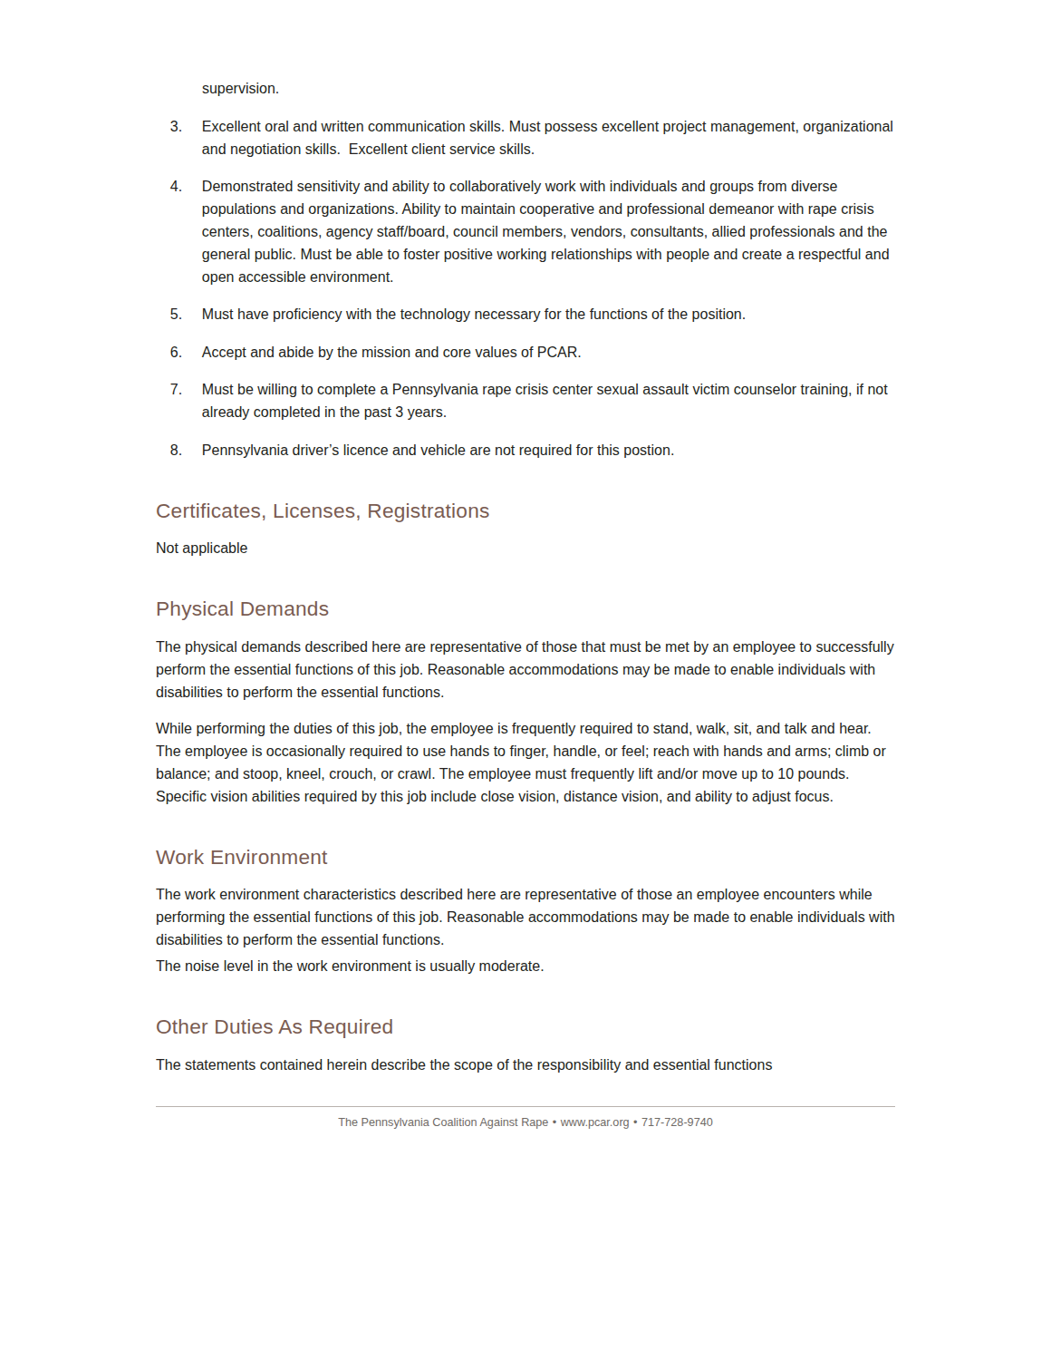supervision.
Excellent oral and written communication skills. Must possess excellent project management, organizational and negotiation skills. Excellent client service skills.
Demonstrated sensitivity and ability to collaboratively work with individuals and groups from diverse populations and organizations. Ability to maintain cooperative and professional demeanor with rape crisis centers, coalitions, agency staff/board, council members, vendors, consultants, allied professionals and the general public. Must be able to foster positive working relationships with people and create a respectful and open accessible environment.
Must have proficiency with the technology necessary for the functions of the position.
Accept and abide by the mission and core values of PCAR.
Must be willing to complete a Pennsylvania rape crisis center sexual assault victim counselor training, if not already completed in the past 3 years.
Pennsylvania driver’s licence and vehicle are not required for this postion.
Certificates, Licenses, Registrations
Not applicable
Physical Demands
The physical demands described here are representative of those that must be met by an employee to successfully perform the essential functions of this job. Reasonable accommodations may be made to enable individuals with disabilities to perform the essential functions.
While performing the duties of this job, the employee is frequently required to stand, walk, sit, and talk and hear. The employee is occasionally required to use hands to finger, handle, or feel; reach with hands and arms; climb or balance; and stoop, kneel, crouch, or crawl. The employee must frequently lift and/or move up to 10 pounds. Specific vision abilities required by this job include close vision, distance vision, and ability to adjust focus.
Work Environment
The work environment characteristics described here are representative of those an employee encounters while performing the essential functions of this job. Reasonable accommodations may be made to enable individuals with disabilities to perform the essential functions.
The noise level in the work environment is usually moderate.
Other Duties As Required
The statements contained herein describe the scope of the responsibility and essential functions
The Pennsylvania Coalition Against Rape•www.pcar.org•717-728-9740